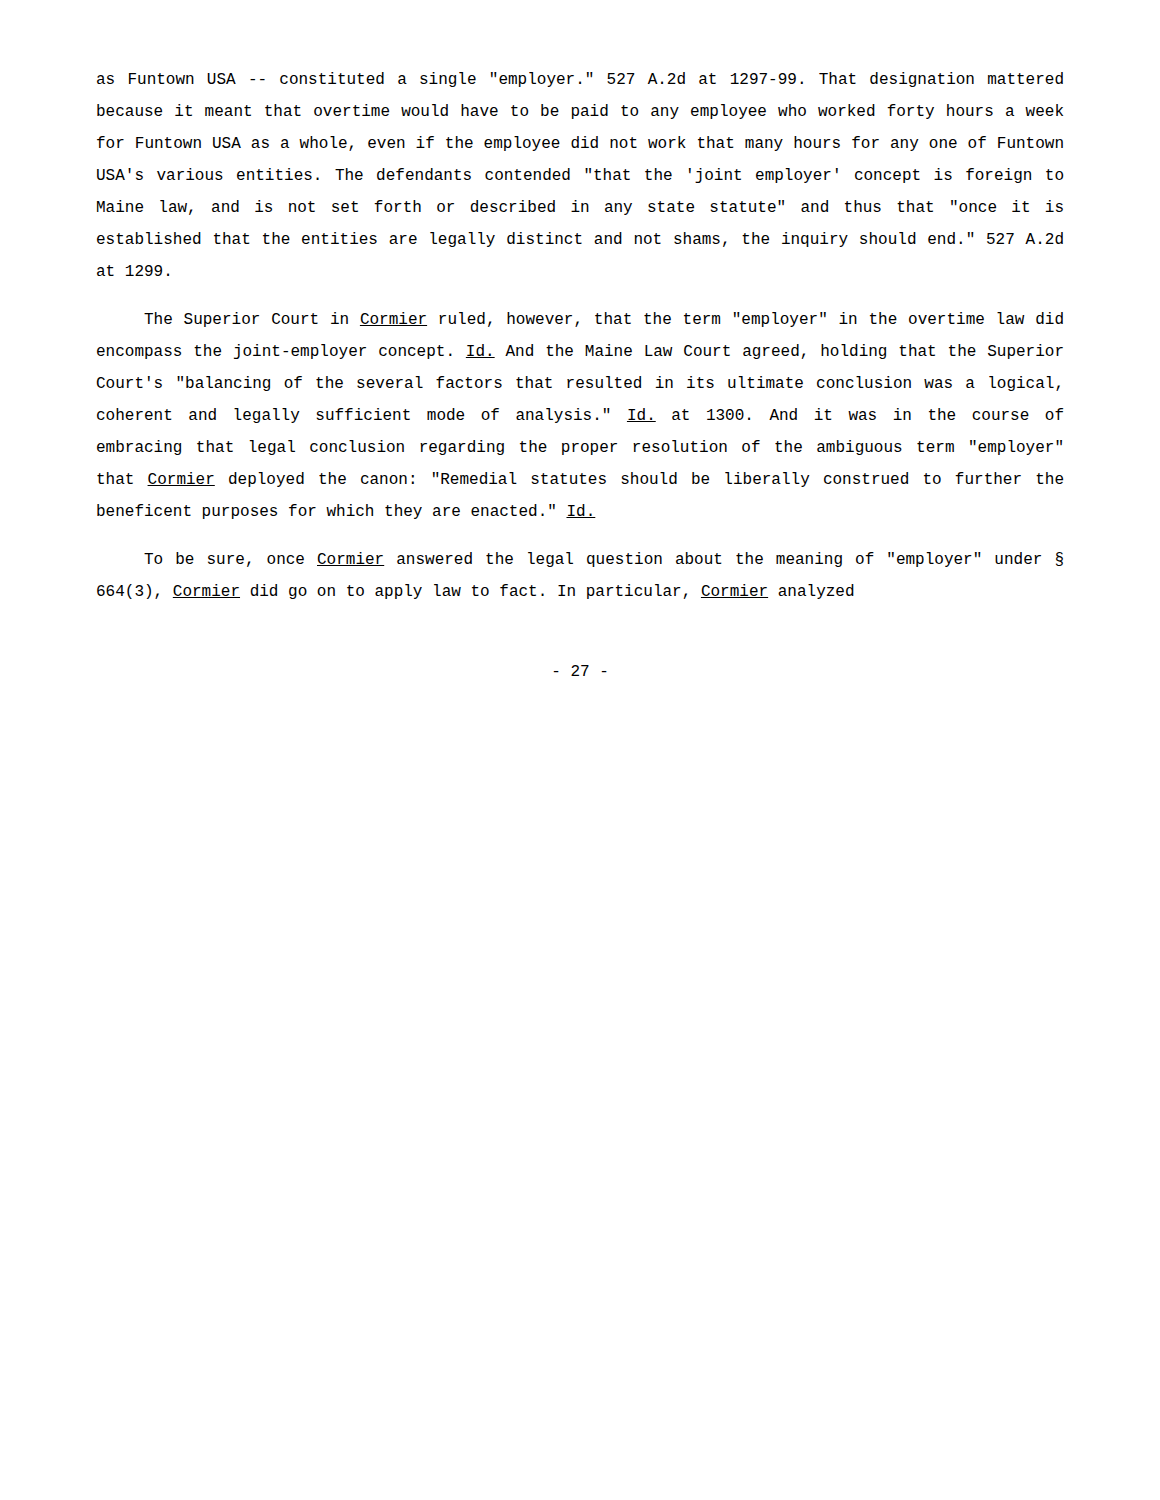as Funtown USA -- constituted a single "employer." 527 A.2d at 1297-99. That designation mattered because it meant that overtime would have to be paid to any employee who worked forty hours a week for Funtown USA as a whole, even if the employee did not work that many hours for any one of Funtown USA's various entities. The defendants contended "that the 'joint employer' concept is foreign to Maine law, and is not set forth or described in any state statute" and thus that "once it is established that the entities are legally distinct and not shams, the inquiry should end." 527 A.2d at 1299.
The Superior Court in Cormier ruled, however, that the term "employer" in the overtime law did encompass the joint-employer concept. Id. And the Maine Law Court agreed, holding that the Superior Court's "balancing of the several factors that resulted in its ultimate conclusion was a logical, coherent and legally sufficient mode of analysis." Id. at 1300. And it was in the course of embracing that legal conclusion regarding the proper resolution of the ambiguous term "employer" that Cormier deployed the canon: "Remedial statutes should be liberally construed to further the beneficent purposes for which they are enacted." Id.
To be sure, once Cormier answered the legal question about the meaning of "employer" under § 664(3), Cormier did go on to apply law to fact. In particular, Cormier analyzed
- 27 -